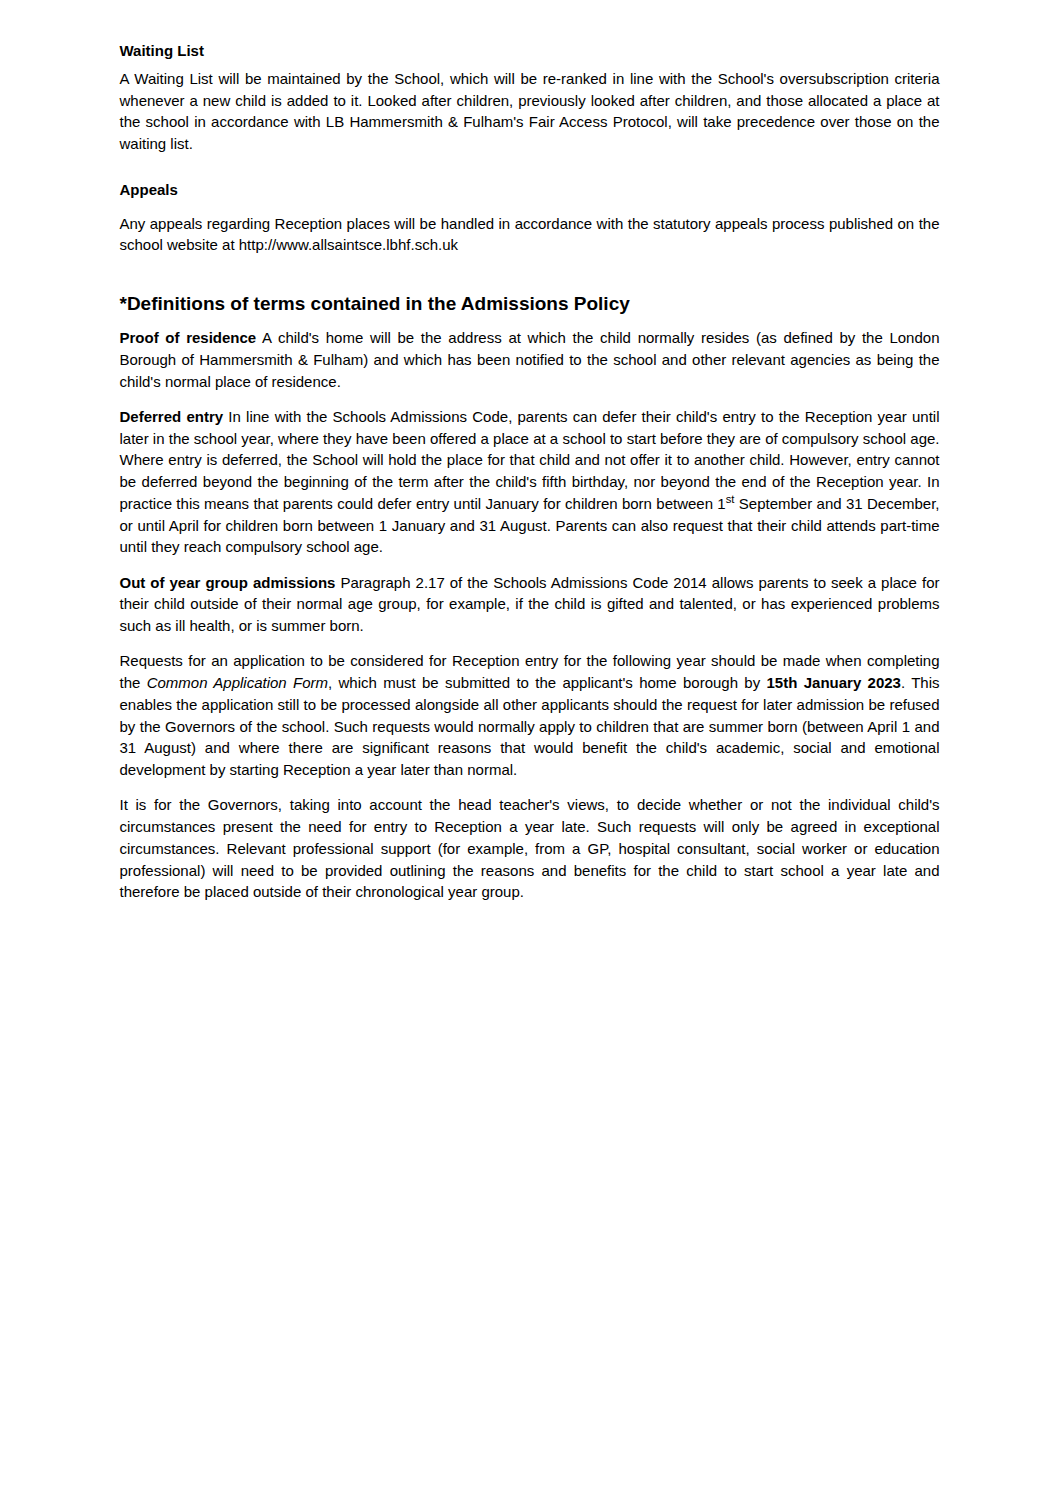Waiting List
A Waiting List will be maintained by the School, which will be re-ranked in line with the School's oversubscription criteria whenever a new child is added to it. Looked after children, previously looked after children, and those allocated a place at the school in accordance with LB Hammersmith & Fulham's Fair Access Protocol, will take precedence over those on the waiting list.
Appeals
Any appeals regarding Reception places will be handled in accordance with the statutory appeals process published on the school website at http://www.allsaintsce.lbhf.sch.uk
*Definitions of terms contained in the Admissions Policy
Proof of residence A child's home will be the address at which the child normally resides (as defined by the London Borough of Hammersmith & Fulham) and which has been notified to the school and other relevant agencies as being the child's normal place of residence.
Deferred entry In line with the Schools Admissions Code, parents can defer their child's entry to the Reception year until later in the school year, where they have been offered a place at a school to start before they are of compulsory school age. Where entry is deferred, the School will hold the place for that child and not offer it to another child. However, entry cannot be deferred beyond the beginning of the term after the child's fifth birthday, nor beyond the end of the Reception year. In practice this means that parents could defer entry until January for children born between 1st September and 31 December, or until April for children born between 1 January and 31 August. Parents can also request that their child attends part-time until they reach compulsory school age.
Out of year group admissions Paragraph 2.17 of the Schools Admissions Code 2014 allows parents to seek a place for their child outside of their normal age group, for example, if the child is gifted and talented, or has experienced problems such as ill health, or is summer born.
Requests for an application to be considered for Reception entry for the following year should be made when completing the Common Application Form, which must be submitted to the applicant's home borough by 15th January 2023. This enables the application still to be processed alongside all other applicants should the request for later admission be refused by the Governors of the school. Such requests would normally apply to children that are summer born (between April 1 and 31 August) and where there are significant reasons that would benefit the child's academic, social and emotional development by starting Reception a year later than normal.
It is for the Governors, taking into account the head teacher's views, to decide whether or not the individual child's circumstances present the need for entry to Reception a year late. Such requests will only be agreed in exceptional circumstances. Relevant professional support (for example, from a GP, hospital consultant, social worker or education professional) will need to be provided outlining the reasons and benefits for the child to start school a year late and therefore be placed outside of their chronological year group.